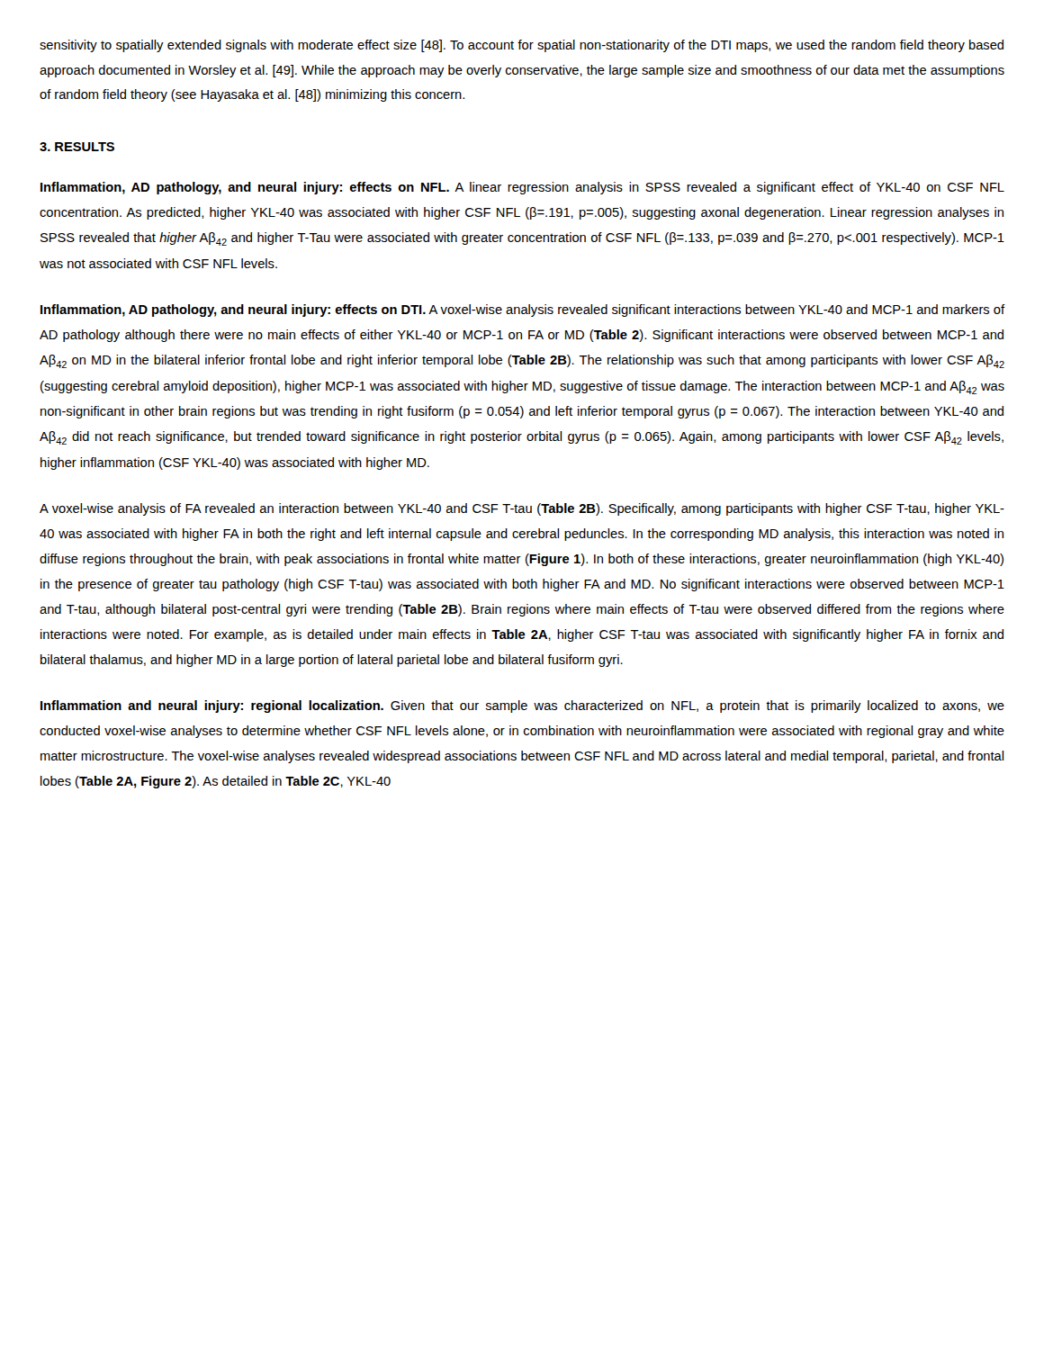sensitivity to spatially extended signals with moderate effect size [48]. To account for spatial non-stationarity of the DTI maps, we used the random field theory based approach documented in Worsley et al. [49]. While the approach may be overly conservative, the large sample size and smoothness of our data met the assumptions of random field theory (see Hayasaka et al. [48]) minimizing this concern.
3. RESULTS
Inflammation, AD pathology, and neural injury: effects on NFL. A linear regression analysis in SPSS revealed a significant effect of YKL-40 on CSF NFL concentration. As predicted, higher YKL-40 was associated with higher CSF NFL (β=.191, p=.005), suggesting axonal degeneration. Linear regression analyses in SPSS revealed that higher Aβ42 and higher T-Tau were associated with greater concentration of CSF NFL (β=.133, p=.039 and β=.270, p<.001 respectively). MCP-1 was not associated with CSF NFL levels.
Inflammation, AD pathology, and neural injury: effects on DTI. A voxel-wise analysis revealed significant interactions between YKL-40 and MCP-1 and markers of AD pathology although there were no main effects of either YKL-40 or MCP-1 on FA or MD (Table 2). Significant interactions were observed between MCP-1 and Aβ42 on MD in the bilateral inferior frontal lobe and right inferior temporal lobe (Table 2B). The relationship was such that among participants with lower CSF Aβ42 (suggesting cerebral amyloid deposition), higher MCP-1 was associated with higher MD, suggestive of tissue damage. The interaction between MCP-1 and Aβ42 was non-significant in other brain regions but was trending in right fusiform (p = 0.054) and left inferior temporal gyrus (p = 0.067). The interaction between YKL-40 and Aβ42 did not reach significance, but trended toward significance in right posterior orbital gyrus (p = 0.065). Again, among participants with lower CSF Aβ42 levels, higher inflammation (CSF YKL-40) was associated with higher MD.
A voxel-wise analysis of FA revealed an interaction between YKL-40 and CSF T-tau (Table 2B). Specifically, among participants with higher CSF T-tau, higher YKL-40 was associated with higher FA in both the right and left internal capsule and cerebral peduncles. In the corresponding MD analysis, this interaction was noted in diffuse regions throughout the brain, with peak associations in frontal white matter (Figure 1). In both of these interactions, greater neuroinflammation (high YKL-40) in the presence of greater tau pathology (high CSF T-tau) was associated with both higher FA and MD. No significant interactions were observed between MCP-1 and T-tau, although bilateral post-central gyri were trending (Table 2B). Brain regions where main effects of T-tau were observed differed from the regions where interactions were noted. For example, as is detailed under main effects in Table 2A, higher CSF T-tau was associated with significantly higher FA in fornix and bilateral thalamus, and higher MD in a large portion of lateral parietal lobe and bilateral fusiform gyri.
Inflammation and neural injury: regional localization. Given that our sample was characterized on NFL, a protein that is primarily localized to axons, we conducted voxel-wise analyses to determine whether CSF NFL levels alone, or in combination with neuroinflammation were associated with regional gray and white matter microstructure. The voxel-wise analyses revealed widespread associations between CSF NFL and MD across lateral and medial temporal, parietal, and frontal lobes (Table 2A, Figure 2). As detailed in Table 2C, YKL-40